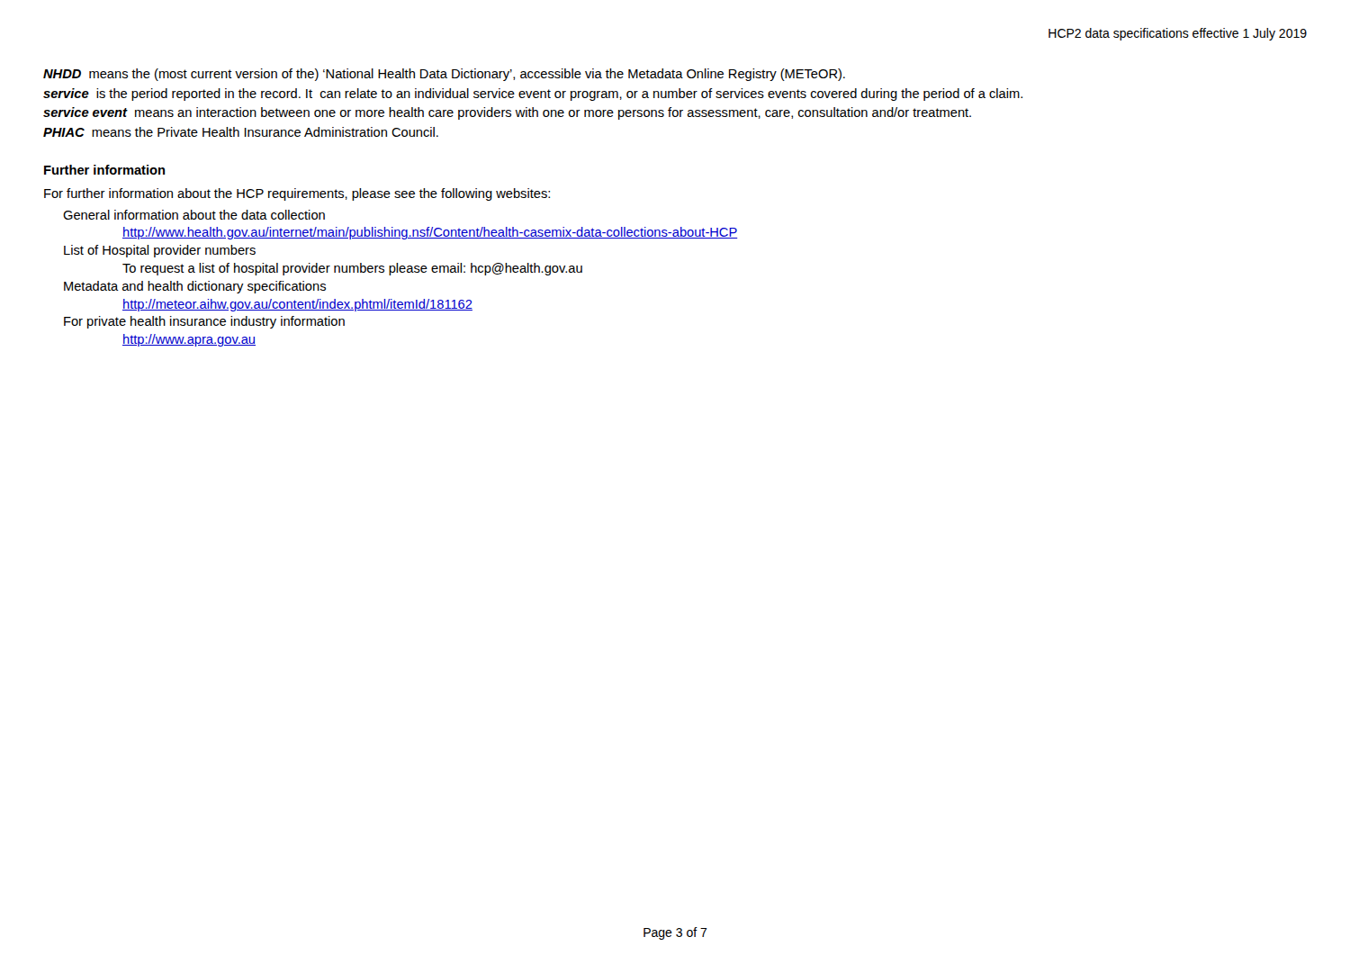HCP2 data specifications effective 1 July 2019
NHDD means the (most current version of the) ‘National Health Data Dictionary’, accessible via the Metadata Online Registry (METeOR).
service is the period reported in the record. It can relate to an individual service event or program, or a number of services events covered during the period of a claim.
service event means an interaction between one or more health care providers with one or more persons for assessment, care, consultation and/or treatment.
PHIAC means the Private Health Insurance Administration Council.
Further information
For further information about the HCP requirements, please see the following websites:
General information about the data collection
http://www.health.gov.au/internet/main/publishing.nsf/Content/health-casemix-data-collections-about-HCP
List of Hospital provider numbers
To request a list of hospital provider numbers please email: hcp@health.gov.au
Metadata and health dictionary specifications
http://meteor.aihw.gov.au/content/index.phtml/itemId/181162
For private health insurance industry information
http://www.apra.gov.au
Page 3 of 7